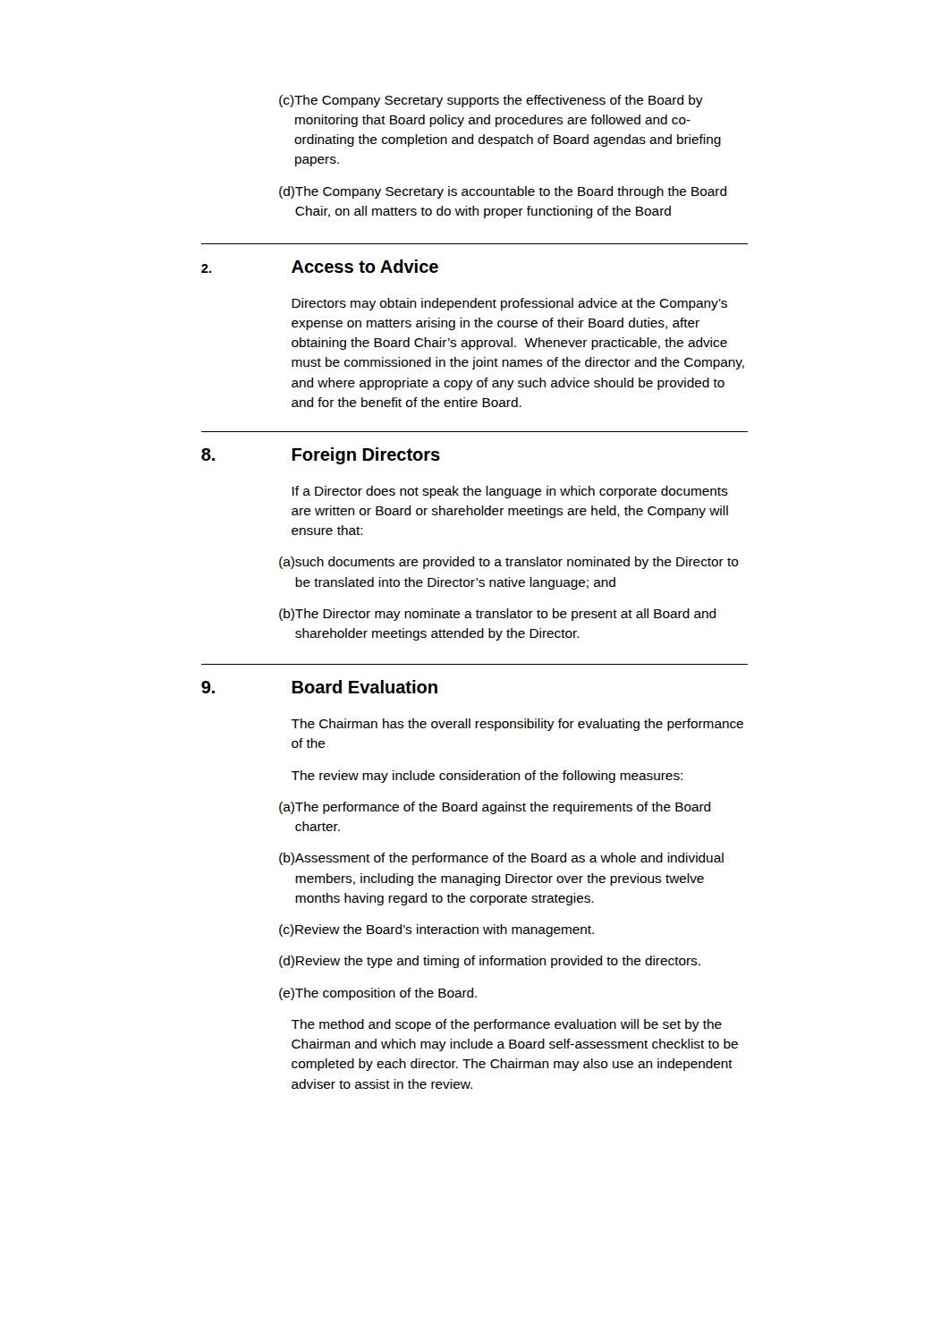(c)
The Company Secretary supports the effectiveness of the Board by monitoring that Board policy and procedures are followed and co-ordinating the completion and despatch of Board agendas and briefing papers.
(d)
The Company Secretary is accountable to the Board through the Board Chair, on all matters to do with proper functioning of the Board
2. Access to Advice
Directors may obtain independent professional advice at the Company’s expense on matters arising in the course of their Board duties, after obtaining the Board Chair’s approval. Whenever practicable, the advice must be commissioned in the joint names of the director and the Company, and where appropriate a copy of any such advice should be provided to and for the benefit of the entire Board.
8. Foreign Directors
If a Director does not speak the language in which corporate documents are written or Board or shareholder meetings are held, the Company will ensure that:
(a)
such documents are provided to a translator nominated by the Director to be translated into the Director’s native language; and
(b)
The Director may nominate a translator to be present at all Board and shareholder meetings attended by the Director.
9. Board Evaluation
The Chairman has the overall responsibility for evaluating the performance of the
The review may include consideration of the following measures:
(a)
The performance of the Board against the requirements of the Board charter.
(b)
Assessment of the performance of the Board as a whole and individual members, including the managing Director over the previous twelve months having regard to the corporate strategies.
(c)
Review the Board’s interaction with management.
(d)
Review the type and timing of information provided to the directors.
(e)
The composition of the Board.
The method and scope of the performance evaluation will be set by the Chairman and which may include a Board self-assessment checklist to be completed by each director. The Chairman may also use an independent adviser to assist in the review.